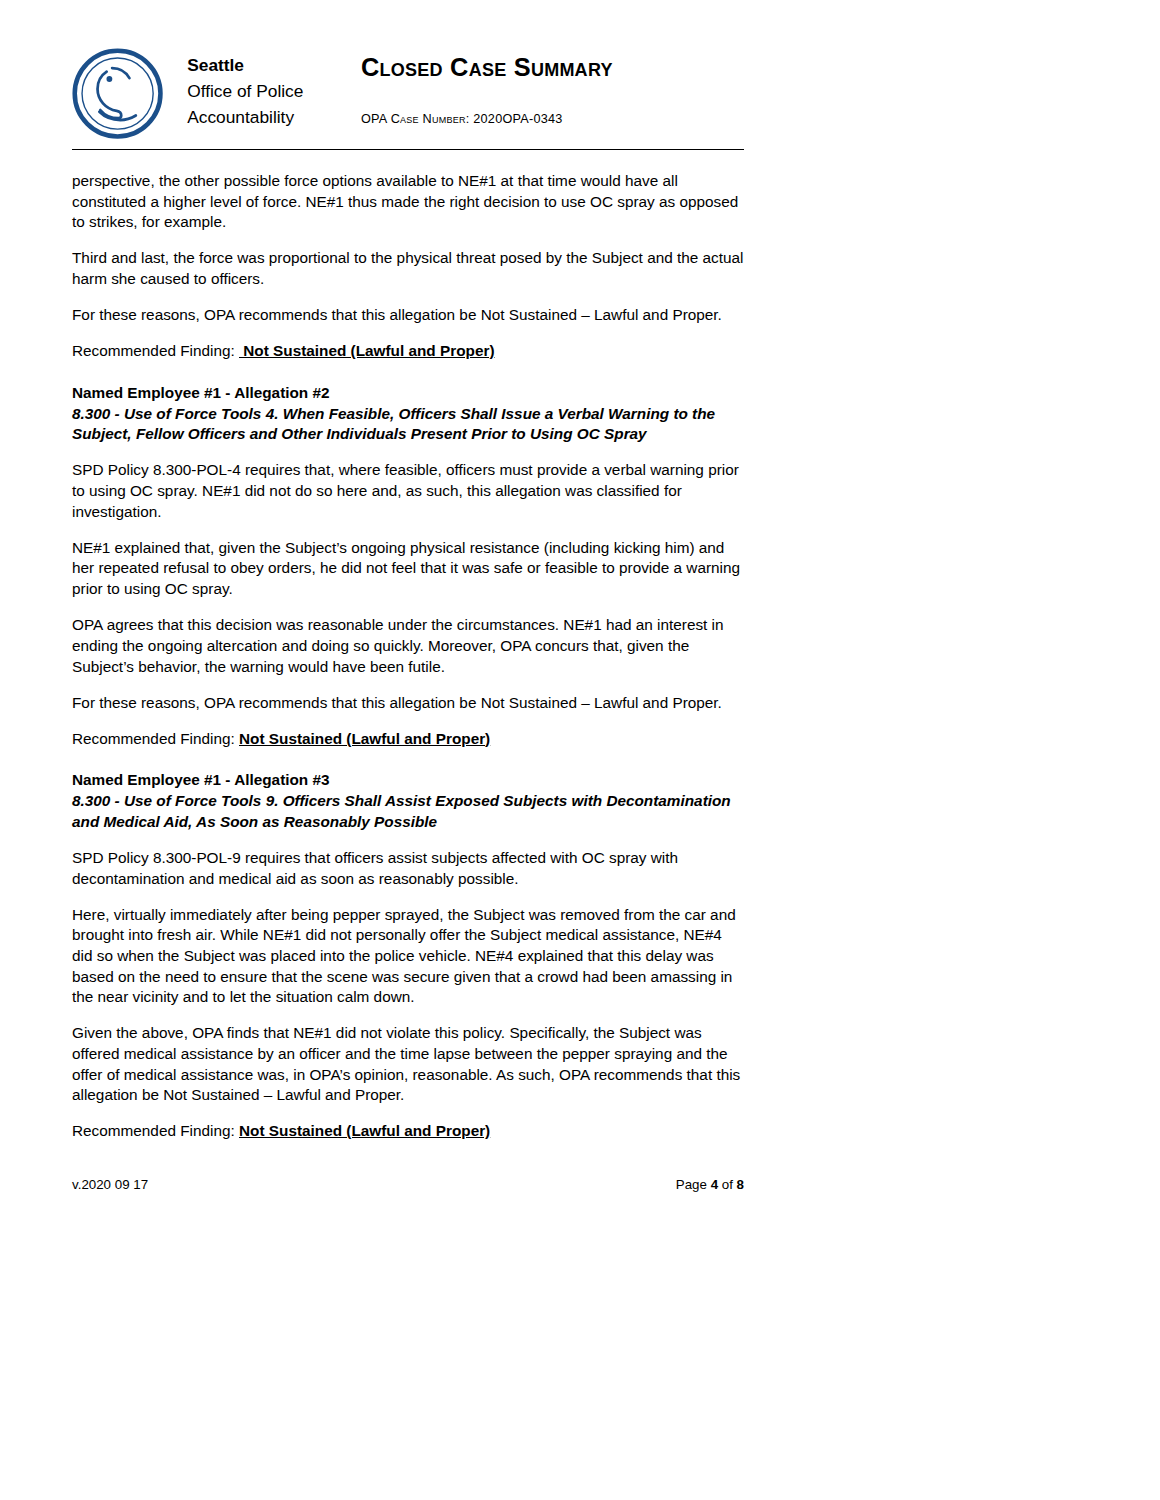Seattle
Office of Police
Accountability
Closed Case Summary
OPA Case Number: 2020OPA-0343
perspective, the other possible force options available to NE#1 at that time would have all constituted a higher level of force. NE#1 thus made the right decision to use OC spray as opposed to strikes, for example.
Third and last, the force was proportional to the physical threat posed by the Subject and the actual harm she caused to officers.
For these reasons, OPA recommends that this allegation be Not Sustained – Lawful and Proper.
Recommended Finding: Not Sustained (Lawful and Proper)
Named Employee #1 - Allegation #2
8.300 - Use of Force Tools 4. When Feasible, Officers Shall Issue a Verbal Warning to the Subject, Fellow Officers and Other Individuals Present Prior to Using OC Spray
SPD Policy 8.300-POL-4 requires that, where feasible, officers must provide a verbal warning prior to using OC spray. NE#1 did not do so here and, as such, this allegation was classified for investigation.
NE#1 explained that, given the Subject’s ongoing physical resistance (including kicking him) and her repeated refusal to obey orders, he did not feel that it was safe or feasible to provide a warning prior to using OC spray.
OPA agrees that this decision was reasonable under the circumstances. NE#1 had an interest in ending the ongoing altercation and doing so quickly. Moreover, OPA concurs that, given the Subject’s behavior, the warning would have been futile.
For these reasons, OPA recommends that this allegation be Not Sustained – Lawful and Proper.
Recommended Finding: Not Sustained (Lawful and Proper)
Named Employee #1 - Allegation #3
8.300 - Use of Force Tools 9. Officers Shall Assist Exposed Subjects with Decontamination and Medical Aid, As Soon as Reasonably Possible
SPD Policy 8.300-POL-9 requires that officers assist subjects affected with OC spray with decontamination and medical aid as soon as reasonably possible.
Here, virtually immediately after being pepper sprayed, the Subject was removed from the car and brought into fresh air. While NE#1 did not personally offer the Subject medical assistance, NE#4 did so when the Subject was placed into the police vehicle. NE#4 explained that this delay was based on the need to ensure that the scene was secure given that a crowd had been amassing in the near vicinity and to let the situation calm down.
Given the above, OPA finds that NE#1 did not violate this policy. Specifically, the Subject was offered medical assistance by an officer and the time lapse between the pepper spraying and the offer of medical assistance was, in OPA’s opinion, reasonable. As such, OPA recommends that this allegation be Not Sustained – Lawful and Proper.
Recommended Finding: Not Sustained (Lawful and Proper)
Page 4 of 8
v.2020 09 17